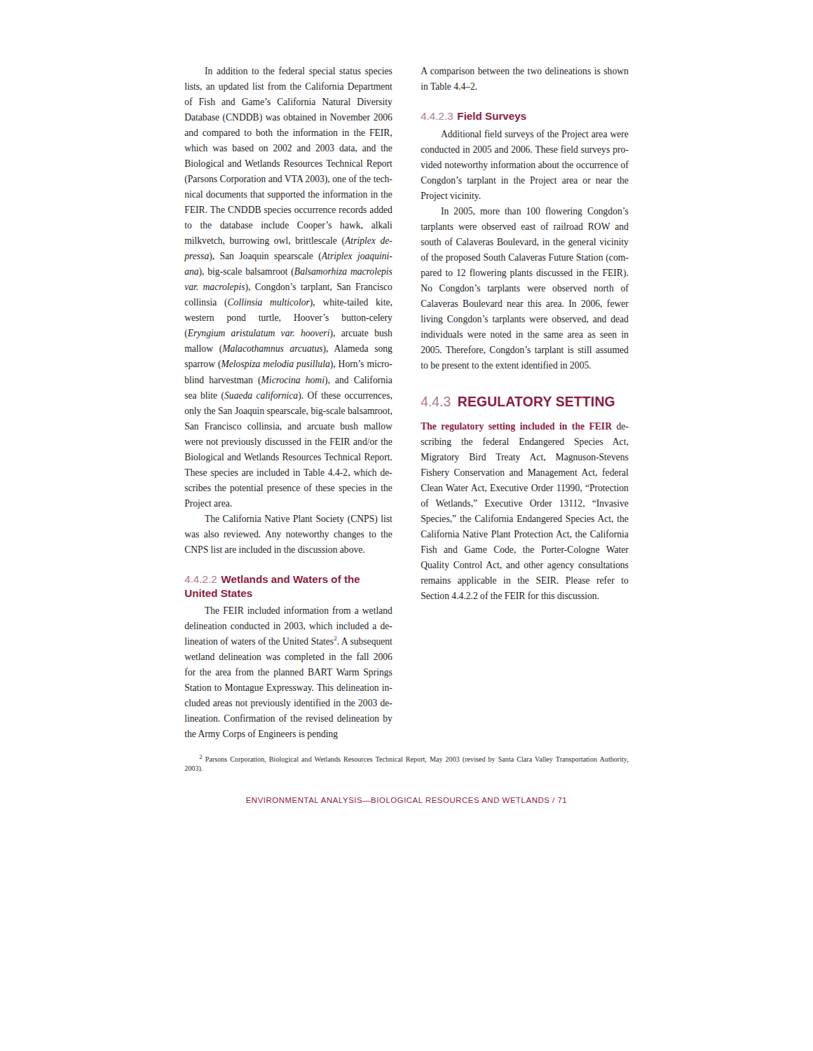In addition to the federal special status species lists, an updated list from the California Department of Fish and Game’s California Natural Diversity Database (CNDDB) was obtained in November 2006 and compared to both the information in the FEIR, which was based on 2002 and 2003 data, and the Biological and Wetlands Resources Technical Report (Parsons Corporation and VTA 2003), one of the technical documents that supported the information in the FEIR. The CNDDB species occurrence records added to the database include Cooper’s hawk, alkali milkvetch, burrowing owl, brittlescale (Atriplex depressa), San Joaquin spearscale (Atriplex joaquiniana), big-scale balsamroot (Balsamorhiza macrolepis var. macrolepis), Congdon’s tarplant, San Francisco collinsia (Collinsia multicolor), white-tailed kite, western pond turtle, Hoover’s button-celery (Eryngium aristulatum var. hooveri), arcuate bush mallow (Malacothamnus arcuatus), Alameda song sparrow (Melospiza melodia pusillula), Horn’s micro-blind harvestman (Microcina homi), and California sea blite (Suaeda californica). Of these occurrences, only the San Joaquin spearscale, big-scale balsamroot, San Francisco collinsia, and arcuate bush mallow were not previously discussed in the FEIR and/or the Biological and Wetlands Resources Technical Report. These species are included in Table 4.4-2, which describes the potential presence of these species in the Project area.
The California Native Plant Society (CNPS) list was also reviewed. Any noteworthy changes to the CNPS list are included in the discussion above.
4.4.2.2 Wetlands and Waters of the United States
The FEIR included information from a wetland delineation conducted in 2003, which included a delineation of waters of the United States2. A subsequent wetland delineation was completed in the fall 2006 for the area from the planned BART Warm Springs Station to Montague Expressway. This delineation included areas not previously identified in the 2003 delineation. Confirmation of the revised delineation by the Army Corps of Engineers is pending
A comparison between the two delineations is shown in Table 4.4–2.
4.4.2.3 Field Surveys
Additional field surveys of the Project area were conducted in 2005 and 2006. These field surveys provided noteworthy information about the occurrence of Congdon’s tarplant in the Project area or near the Project vicinity.
In 2005, more than 100 flowering Congdon’s tarplants were observed east of railroad ROW and south of Calaveras Boulevard, in the general vicinity of the proposed South Calaveras Future Station (compared to 12 flowering plants discussed in the FEIR). No Congdon’s tarplants were observed north of Calaveras Boulevard near this area. In 2006, fewer living Congdon’s tarplants were observed, and dead individuals were noted in the same area as seen in 2005. Therefore, Congdon’s tarplant is still assumed to be present to the extent identified in 2005.
4.4.3 REGULATORY SETTING
The regulatory setting included in the FEIR describing the federal Endangered Species Act, Migratory Bird Treaty Act, Magnuson-Stevens Fishery Conservation and Management Act, federal Clean Water Act, Executive Order 11990, “Protection of Wetlands,” Executive Order 13112, “Invasive Species,” the California Endangered Species Act, the California Native Plant Protection Act, the California Fish and Game Code, the Porter-Cologne Water Quality Control Act, and other agency consultations remains applicable in the SEIR. Please refer to Section 4.4.2.2 of the FEIR for this discussion.
2 Parsons Corporation, Biological and Wetlands Resources Technical Report, May 2003 (revised by Santa Clara Valley Transportation Authority, 2003).
Environmental Analysis—Biological Resources and Wetlands / 71